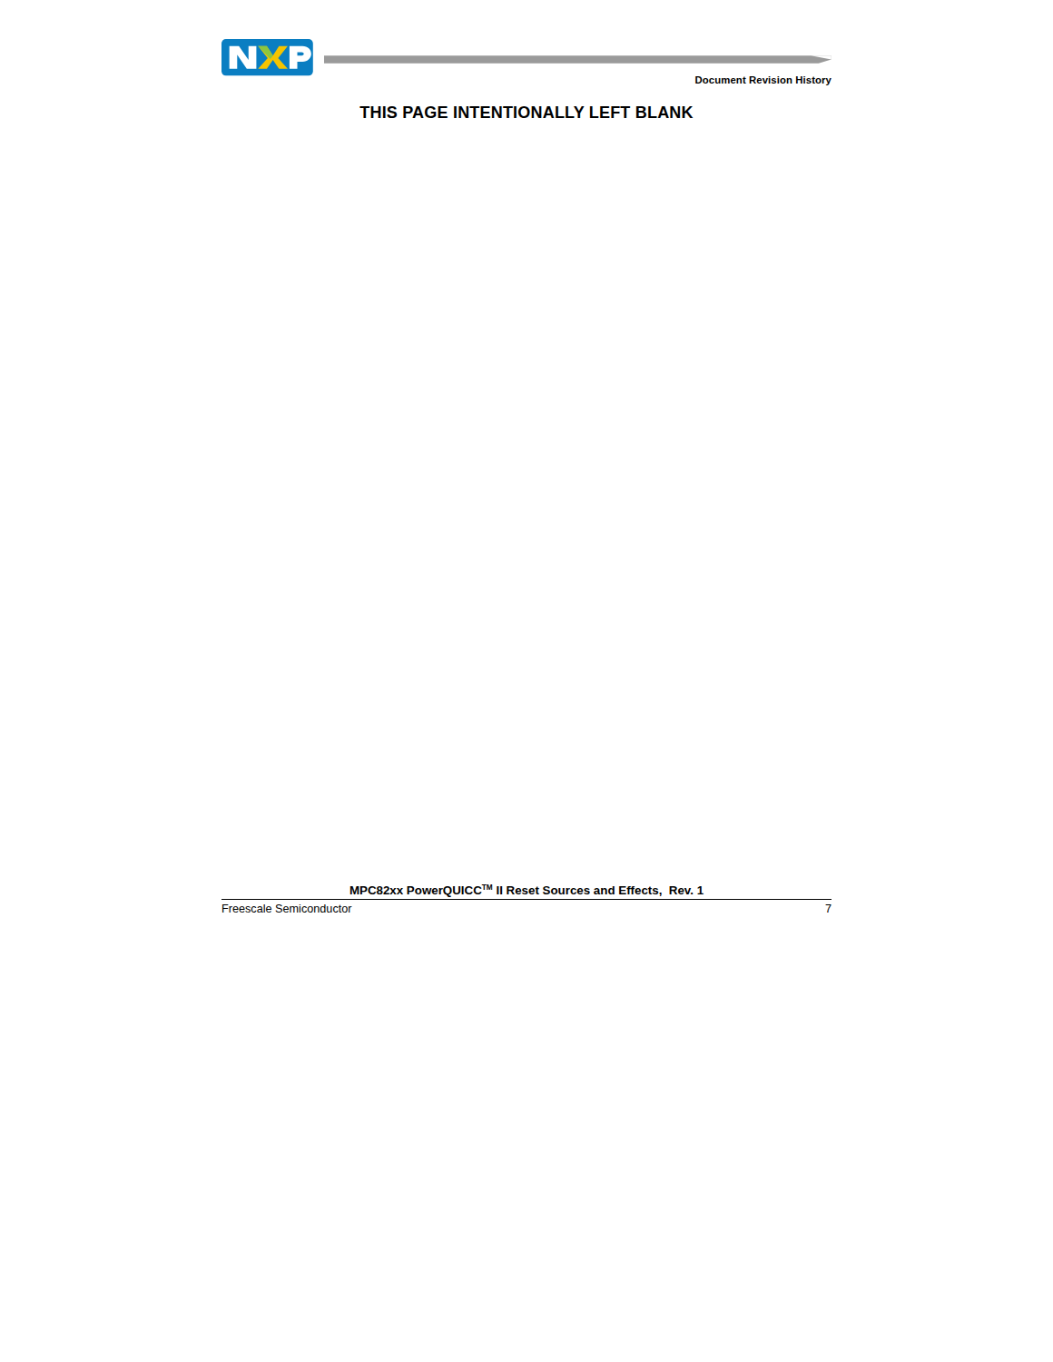Document Revision History
THIS PAGE INTENTIONALLY LEFT BLANK
MPC82xx PowerQUICCTM II Reset Sources and Effects, Rev. 1
Freescale Semiconductor
7